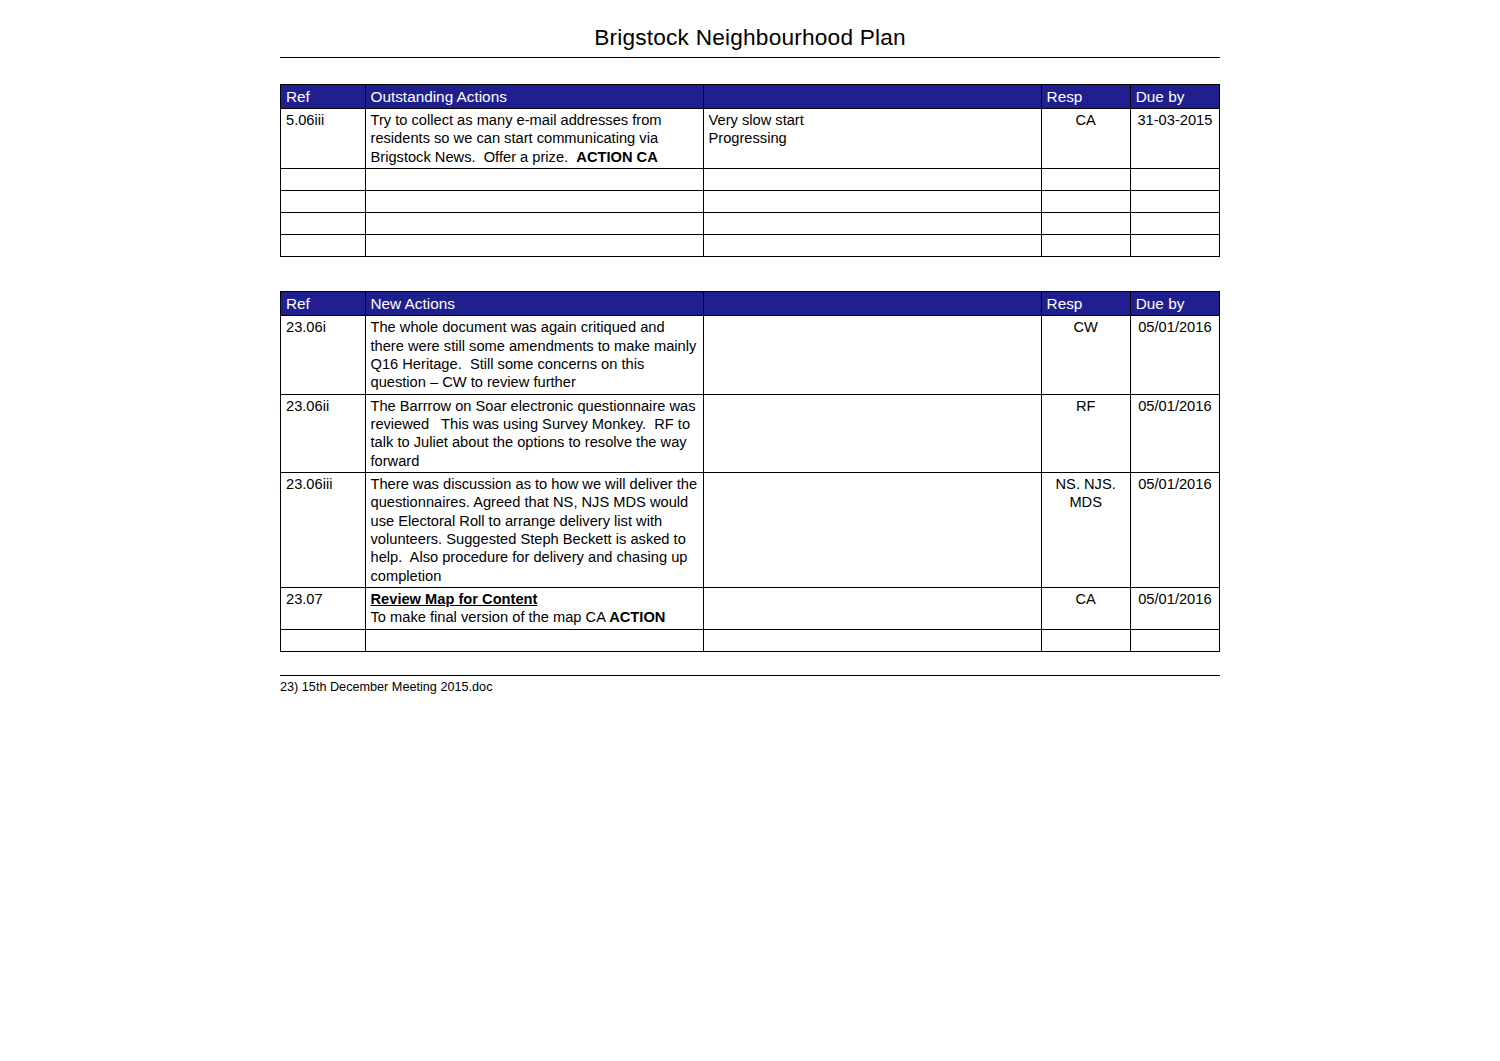Brigstock Neighbourhood Plan
| Ref | Outstanding Actions | | Resp | Due by |
| --- | --- | --- | --- | --- |
| 5.06iii | Try to collect as many e-mail addresses from residents so we can start communicating via Brigstock News. Offer a prize. ACTION CA | Very slow start Progressing | CA | 31-03-2015 |
| Ref | New Actions | | Resp | Due by |
| --- | --- | --- | --- | --- |
| 23.06i | The whole document was again critiqued and there were still some amendments to make mainly Q16 Heritage. Still some concerns on this question – CW to review further | | CW | 05/01/2016 |
| 23.06ii | The Barrrow on Soar electronic questionnaire was reviewed This was using Survey Monkey. RF to talk to Juliet about the options to resolve the way forward | | RF | 05/01/2016 |
| 23.06iii | There was discussion as to how we will deliver the questionnaires. Agreed that NS, NJS MDS would use Electoral Roll to arrange delivery list with volunteers. Suggested Steph Beckett is asked to help. Also procedure for delivery and chasing up completion | | NS. NJS. MDS | 05/01/2016 |
| 23.07 | Review Map for Content To make final version of the map CA ACTION | | CA | 05/01/2016 |
23) 15th December Meeting 2015.doc